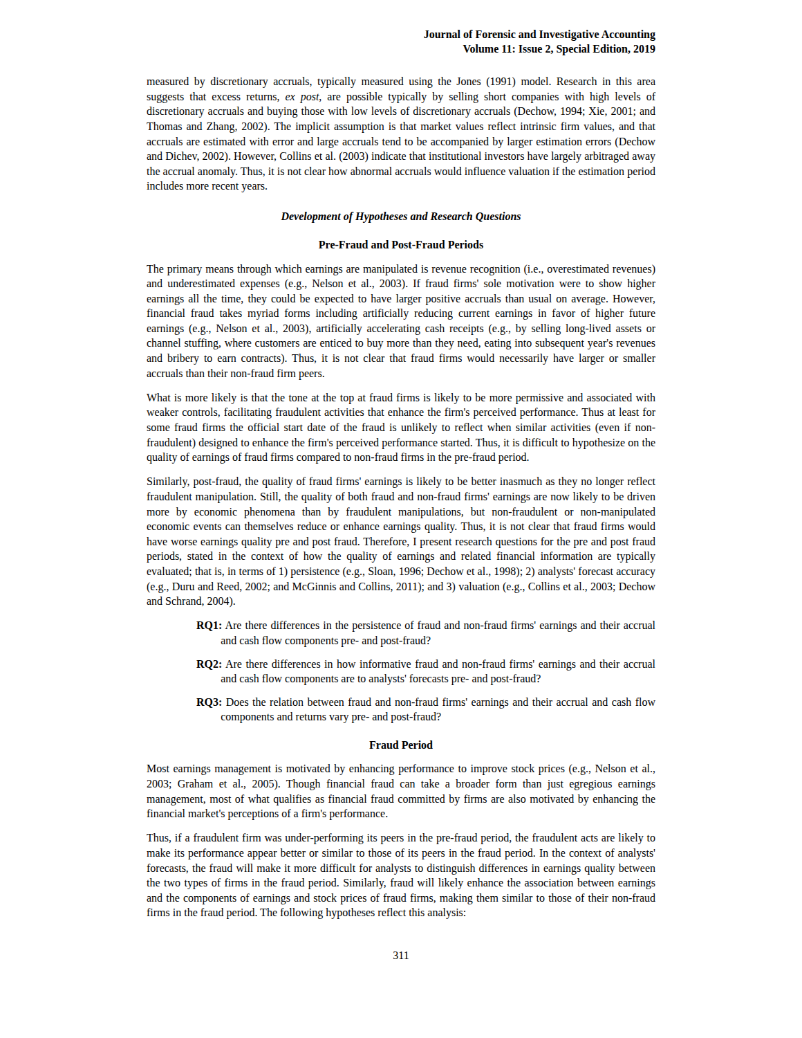Journal of Forensic and Investigative Accounting Volume 11: Issue 2, Special Edition, 2019
measured by discretionary accruals, typically measured using the Jones (1991) model. Research in this area suggests that excess returns, ex post, are possible typically by selling short companies with high levels of discretionary accruals and buying those with low levels of discretionary accruals (Dechow, 1994; Xie, 2001; and Thomas and Zhang, 2002). The implicit assumption is that market values reflect intrinsic firm values, and that accruals are estimated with error and large accruals tend to be accompanied by larger estimation errors (Dechow and Dichev, 2002). However, Collins et al. (2003) indicate that institutional investors have largely arbitraged away the accrual anomaly. Thus, it is not clear how abnormal accruals would influence valuation if the estimation period includes more recent years.
Development of Hypotheses and Research Questions
Pre-Fraud and Post-Fraud Periods
The primary means through which earnings are manipulated is revenue recognition (i.e., overestimated revenues) and underestimated expenses (e.g., Nelson et al., 2003). If fraud firms' sole motivation were to show higher earnings all the time, they could be expected to have larger positive accruals than usual on average. However, financial fraud takes myriad forms including artificially reducing current earnings in favor of higher future earnings (e.g., Nelson et al., 2003), artificially accelerating cash receipts (e.g., by selling long-lived assets or channel stuffing, where customers are enticed to buy more than they need, eating into subsequent year's revenues and bribery to earn contracts). Thus, it is not clear that fraud firms would necessarily have larger or smaller accruals than their non-fraud firm peers.
What is more likely is that the tone at the top at fraud firms is likely to be more permissive and associated with weaker controls, facilitating fraudulent activities that enhance the firm's perceived performance. Thus at least for some fraud firms the official start date of the fraud is unlikely to reflect when similar activities (even if non-fraudulent) designed to enhance the firm's perceived performance started. Thus, it is difficult to hypothesize on the quality of earnings of fraud firms compared to non-fraud firms in the pre-fraud period.
Similarly, post-fraud, the quality of fraud firms' earnings is likely to be better inasmuch as they no longer reflect fraudulent manipulation. Still, the quality of both fraud and non-fraud firms' earnings are now likely to be driven more by economic phenomena than by fraudulent manipulations, but non-fraudulent or non-manipulated economic events can themselves reduce or enhance earnings quality. Thus, it is not clear that fraud firms would have worse earnings quality pre and post fraud. Therefore, I present research questions for the pre and post fraud periods, stated in the context of how the quality of earnings and related financial information are typically evaluated; that is, in terms of 1) persistence (e.g., Sloan, 1996; Dechow et al., 1998); 2) analysts' forecast accuracy (e.g., Duru and Reed, 2002; and McGinnis and Collins, 2011); and 3) valuation (e.g., Collins et al., 2003; Dechow and Schrand, 2004).
RQ1: Are there differences in the persistence of fraud and non-fraud firms' earnings and their accrual and cash flow components pre- and post-fraud?
RQ2: Are there differences in how informative fraud and non-fraud firms' earnings and their accrual and cash flow components are to analysts' forecasts pre- and post-fraud?
RQ3: Does the relation between fraud and non-fraud firms' earnings and their accrual and cash flow components and returns vary pre- and post-fraud?
Fraud Period
Most earnings management is motivated by enhancing performance to improve stock prices (e.g., Nelson et al., 2003; Graham et al., 2005). Though financial fraud can take a broader form than just egregious earnings management, most of what qualifies as financial fraud committed by firms are also motivated by enhancing the financial market's perceptions of a firm's performance.
Thus, if a fraudulent firm was under-performing its peers in the pre-fraud period, the fraudulent acts are likely to make its performance appear better or similar to those of its peers in the fraud period. In the context of analysts' forecasts, the fraud will make it more difficult for analysts to distinguish differences in earnings quality between the two types of firms in the fraud period. Similarly, fraud will likely enhance the association between earnings and the components of earnings and stock prices of fraud firms, making them similar to those of their non-fraud firms in the fraud period. The following hypotheses reflect this analysis:
311